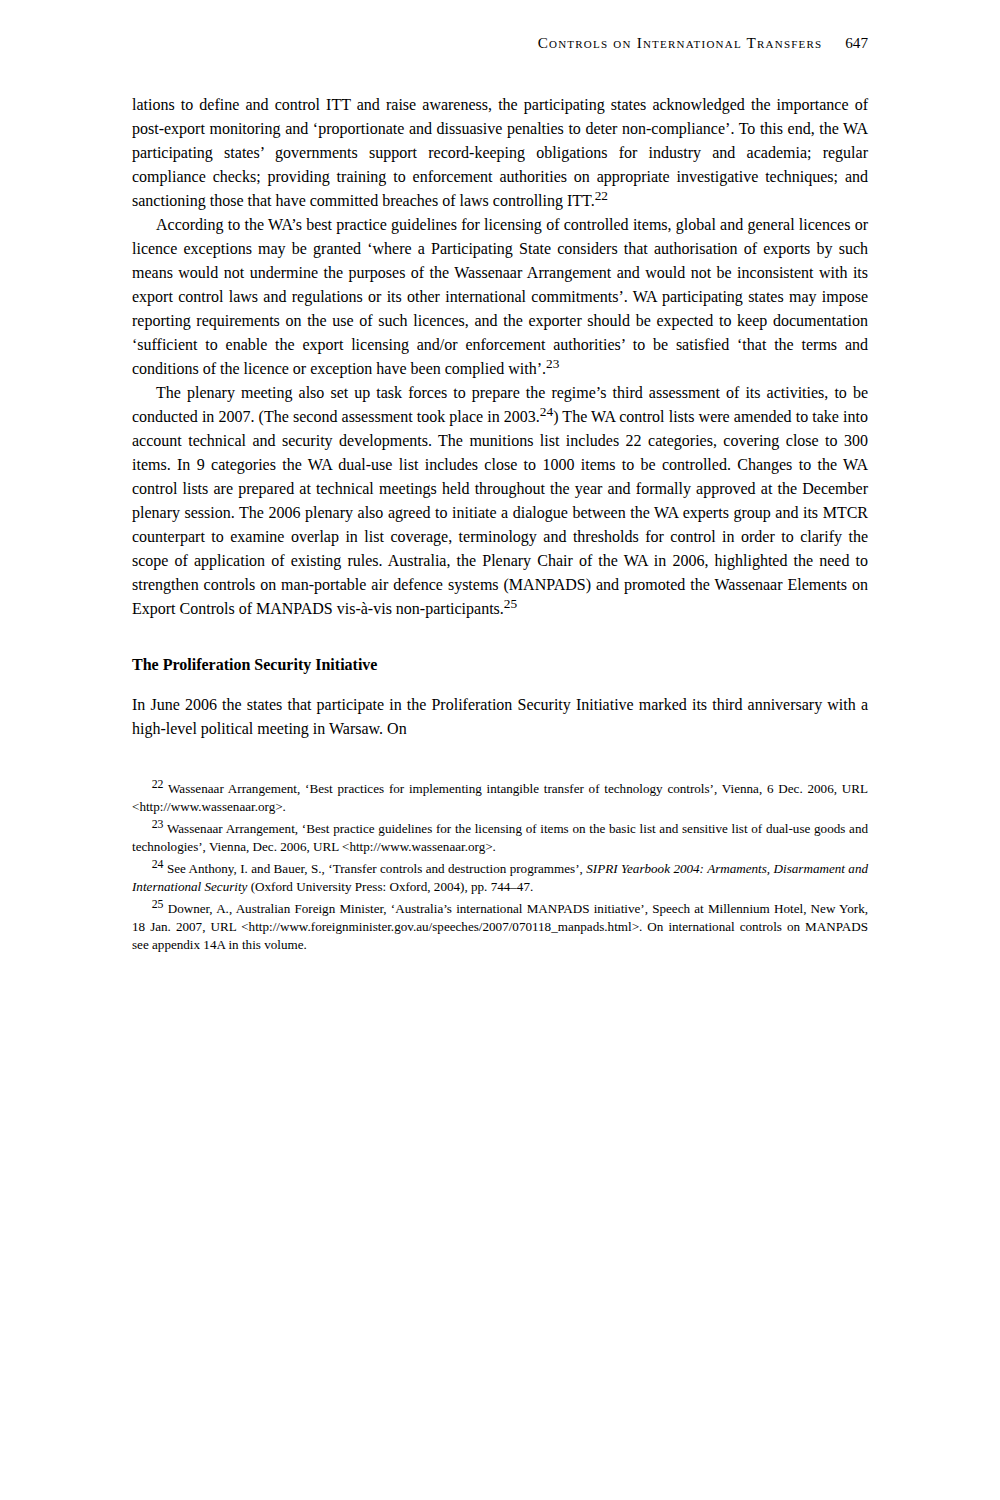Controls on International Transfers647
lations to define and control ITT and raise awareness, the participating states acknowledged the importance of post-export monitoring and ‘proportionate and dissuasive penalties to deter non-compliance’. To this end, the WA participating states’ governments support record-keeping obligations for industry and academia; regular compliance checks; providing training to enforcement authorities on appropriate investigative techniques; and sanctioning those that have committed breaches of laws controlling ITT.22
According to the WA’s best practice guidelines for licensing of controlled items, global and general licences or licence exceptions may be granted ‘where a Participating State considers that authorisation of exports by such means would not undermine the purposes of the Wassenaar Arrangement and would not be inconsistent with its export control laws and regulations or its other international commitments’. WA participating states may impose reporting requirements on the use of such licences, and the exporter should be expected to keep documentation ‘sufficient to enable the export licensing and/or enforcement authorities’ to be satisfied ‘that the terms and conditions of the licence or exception have been complied with’.23
The plenary meeting also set up task forces to prepare the regime’s third assessment of its activities, to be conducted in 2007. (The second assessment took place in 2003.24) The WA control lists were amended to take into account technical and security developments. The munitions list includes 22 categories, covering close to 300 items. In 9 categories the WA dual-use list includes close to 1000 items to be controlled. Changes to the WA control lists are prepared at technical meetings held throughout the year and formally approved at the December plenary session. The 2006 plenary also agreed to initiate a dialogue between the WA experts group and its MTCR counterpart to examine overlap in list coverage, terminology and thresholds for control in order to clarify the scope of application of existing rules. Australia, the Plenary Chair of the WA in 2006, highlighted the need to strengthen controls on man-portable air defence systems (MANPADS) and promoted the Wassenaar Elements on Export Controls of MANPADS vis-à-vis non-participants.25
The Proliferation Security Initiative
In June 2006 the states that participate in the Proliferation Security Initiative marked its third anniversary with a high-level political meeting in Warsaw. On
22 Wassenaar Arrangement, ‘Best practices for implementing intangible transfer of technology controls’, Vienna, 6 Dec. 2006, URL <http://www.wassenaar.org>.
23 Wassenaar Arrangement, ‘Best practice guidelines for the licensing of items on the basic list and sensitive list of dual-use goods and technologies’, Vienna, Dec. 2006, URL <http://www.wassenaar.org>.
24 See Anthony, I. and Bauer, S., ‘Transfer controls and destruction programmes’, SIPRI Yearbook 2004: Armaments, Disarmament and International Security (Oxford University Press: Oxford, 2004), pp. 744–47.
25 Downer, A., Australian Foreign Minister, ‘Australia’s international MANPADS initiative’, Speech at Millennium Hotel, New York, 18 Jan. 2007, URL <http://www.foreignminister.gov.au/speeches/2007/070118_manpads.html>. On international controls on MANPADS see appendix 14A in this volume.